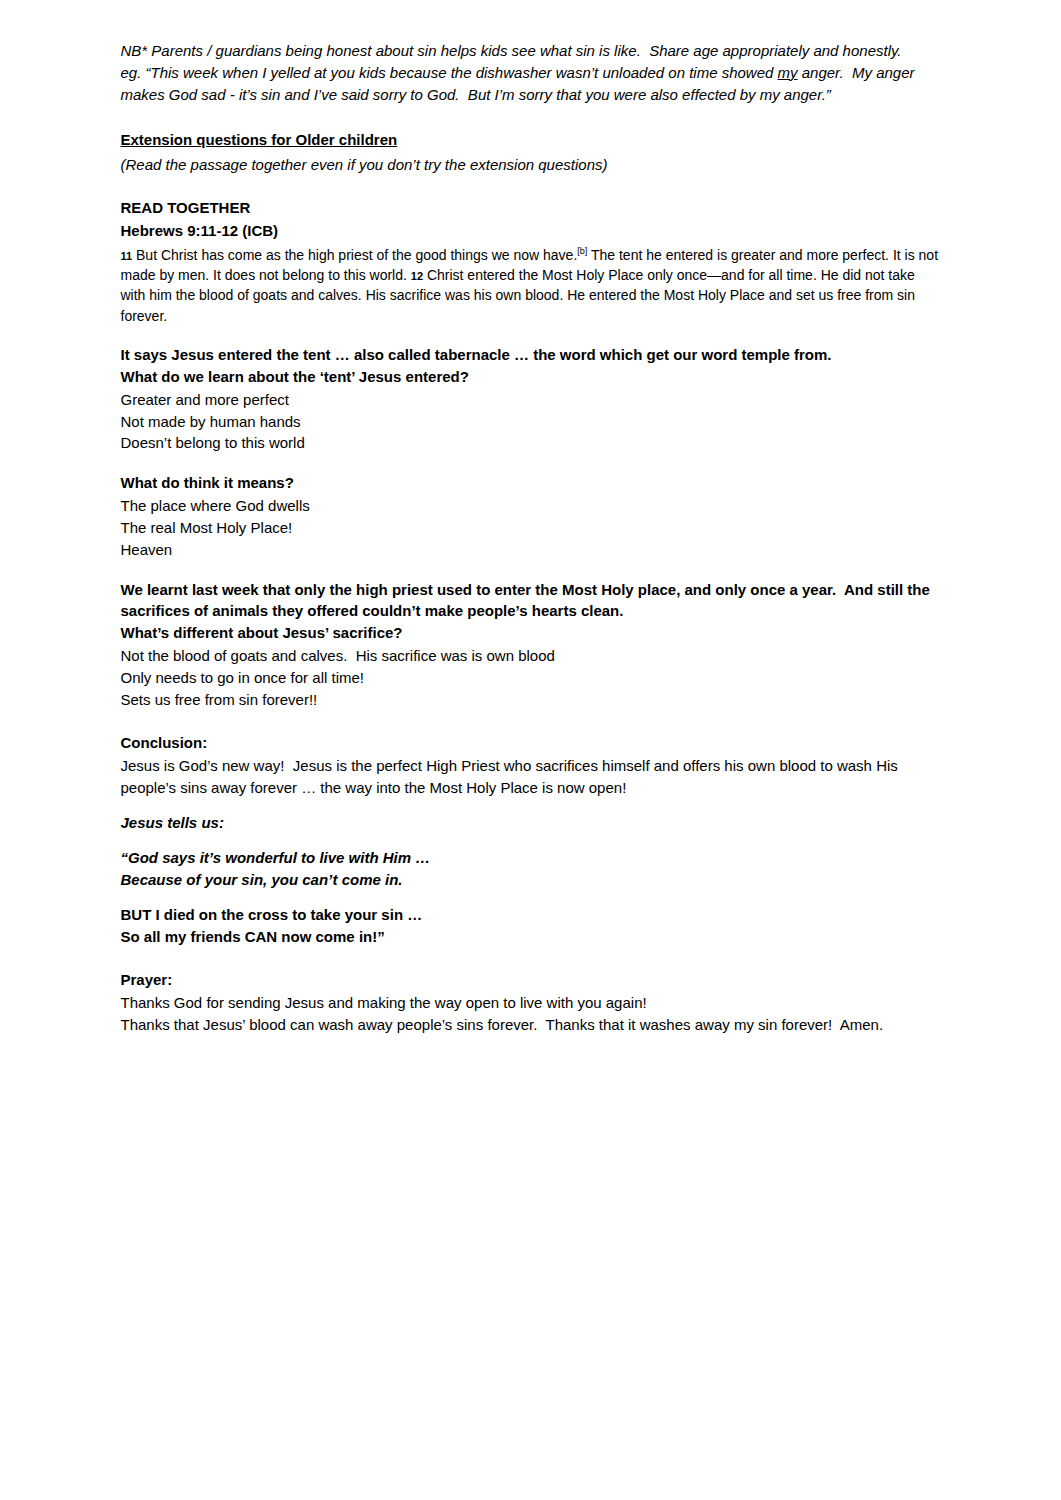NB* Parents / guardians being honest about sin helps kids see what sin is like. Share age appropriately and honestly.
eg. “This week when I yelled at you kids because the dishwasher wasn’t unloaded on time showed my anger. My anger makes God sad - it’s sin and I’ve said sorry to God. But I’m sorry that you were also effected by my anger.”
Extension questions for Older children
(Read the passage together even if you don’t try the extension questions)
READ TOGETHER
Hebrews 9:11-12 (ICB)
11 But Christ has come as the high priest of the good things we now have.[b] The tent he entered is greater and more perfect. It is not made by men. It does not belong to this world. 12 Christ entered the Most Holy Place only once—and for all time. He did not take with him the blood of goats and calves. His sacrifice was his own blood. He entered the Most Holy Place and set us free from sin forever.
It says Jesus entered the tent … also called tabernacle … the word which get our word temple from.
What do we learn about the ‘tent’ Jesus entered?
Greater and more perfect
Not made by human hands
Doesn’t belong to this world
What do think it means?
The place where God dwells
The real Most Holy Place!
Heaven
We learnt last week that only the high priest used to enter the Most Holy place, and only once a year. And still the sacrifices of animals they offered couldn’t make people’s hearts clean.
What’s different about Jesus’ sacrifice?
Not the blood of goats and calves. His sacrifice was is own blood
Only needs to go in once for all time!
Sets us free from sin forever!!
Conclusion:
Jesus is God’s new way! Jesus is the perfect High Priest who sacrifices himself and offers his own blood to wash His people’s sins away forever … the way into the Most Holy Place is now open!
Jesus tells us:
“God says it’s wonderful to live with Him …
Because of your sin, you can’t come in.
BUT I died on the cross to take your sin …
So all my friends CAN now come in!”
Prayer:
Thanks God for sending Jesus and making the way open to live with you again!
Thanks that Jesus’ blood can wash away people’s sins forever. Thanks that it washes away my sin forever! Amen.